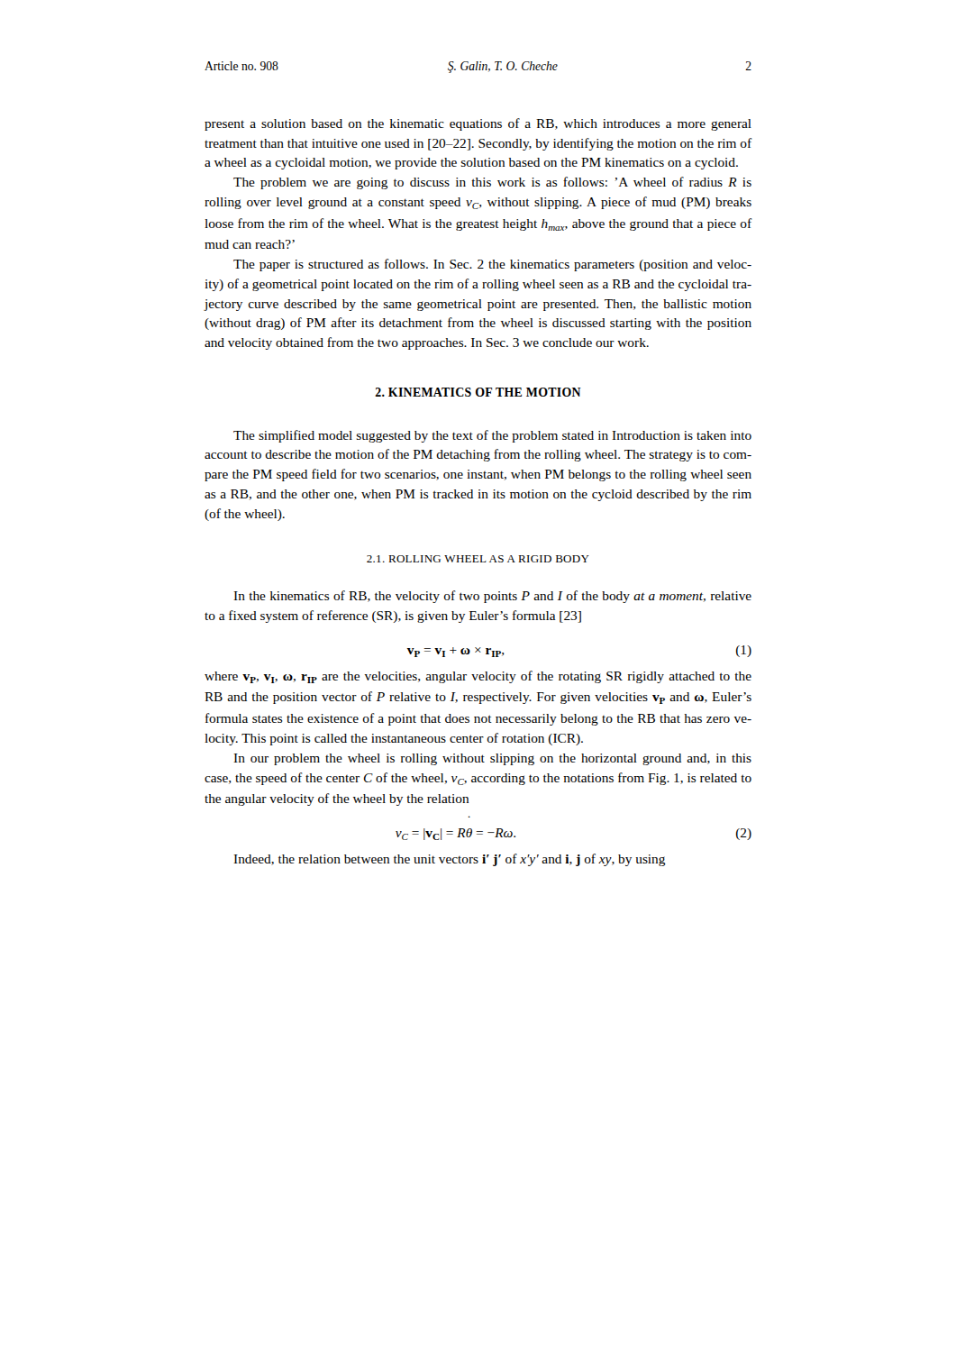Article no. 908 Ş. Galin, T. O. Cheche 2
present a solution based on the kinematic equations of a RB, which introduces a more general treatment than that intuitive one used in [20–22]. Secondly, by identifying the motion on the rim of a wheel as a cycloidal motion, we provide the solution based on the PM kinematics on a cycloid.
The problem we are going to discuss in this work is as follows: ’A wheel of radius R is rolling over level ground at a constant speed vC, without slipping. A piece of mud (PM) breaks loose from the rim of the wheel. What is the greatest height hmax, above the ground that a piece of mud can reach?’
The paper is structured as follows. In Sec. 2 the kinematics parameters (position and velocity) of a geometrical point located on the rim of a rolling wheel seen as a RB and the cycloidal trajectory curve described by the same geometrical point are presented. Then, the ballistic motion (without drag) of PM after its detachment from the wheel is discussed starting with the position and velocity obtained from the two approaches. In Sec. 3 we conclude our work.
2. KINEMATICS OF THE MOTION
The simplified model suggested by the text of the problem stated in Introduction is taken into account to describe the motion of the PM detaching from the rolling wheel. The strategy is to compare the PM speed field for two scenarios, one instant, when PM belongs to the rolling wheel seen as a RB, and the other one, when PM is tracked in its motion on the cycloid described by the rim (of the wheel).
2.1. ROLLING WHEEL AS A RIGID BODY
In the kinematics of RB, the velocity of two points P and I of the body at a moment, relative to a fixed system of reference (SR), is given by Euler’s formula [23]
vP = vI + ω × rIP, (1)
where vP, vI, ω, rIP are the velocities, angular velocity of the rotating SR rigidly attached to the RB and the position vector of P relative to I, respectively. For given velocities vP and ω, Euler’s formula states the existence of a point that does not necessarily belong to the RB that has zero velocity. This point is called the instantaneous center of rotation (ICR).
In our problem the wheel is rolling without slipping on the horizontal ground and, in this case, the speed of the center C of the wheel, vC, according to the notations from Fig. 1, is related to the angular velocity of the wheel by the relation
vC = |vC| = Rθ = −Rω. (2)
Indeed, the relation between the unit vectors i′ j′ of x′y′ and i, j of xy, by using